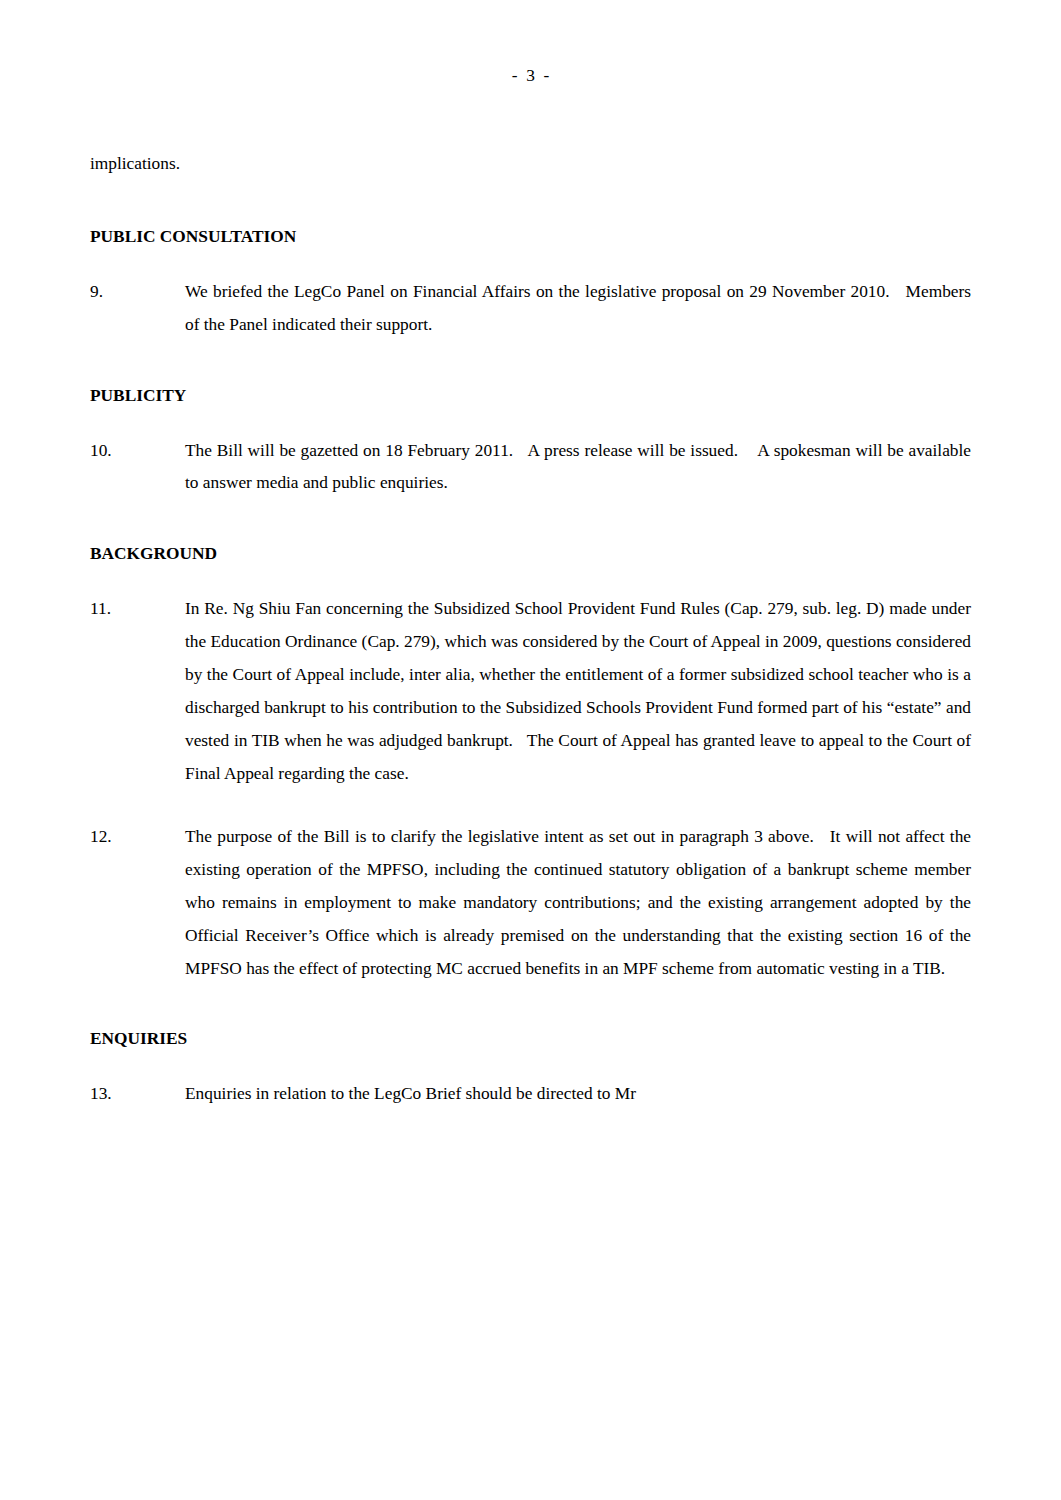- 3 -
implications.
PUBLIC CONSULTATION
9.
We briefed the LegCo Panel on Financial Affairs on the legislative proposal on 29 November 2010. Members of the Panel indicated their support.
PUBLICITY
10.
The Bill will be gazetted on 18 February 2011. A press release will be issued. A spokesman will be available to answer media and public enquiries.
BACKGROUND
11.
In Re. Ng Shiu Fan concerning the Subsidized School Provident Fund Rules (Cap. 279, sub. leg. D) made under the Education Ordinance (Cap. 279), which was considered by the Court of Appeal in 2009, questions considered by the Court of Appeal include, inter alia, whether the entitlement of a former subsidized school teacher who is a discharged bankrupt to his contribution to the Subsidized Schools Provident Fund formed part of his “estate” and vested in TIB when he was adjudged bankrupt. The Court of Appeal has granted leave to appeal to the Court of Final Appeal regarding the case.
12.
The purpose of the Bill is to clarify the legislative intent as set out in paragraph 3 above. It will not affect the existing operation of the MPFSO, including the continued statutory obligation of a bankrupt scheme member who remains in employment to make mandatory contributions; and the existing arrangement adopted by the Official Receiver’s Office which is already premised on the understanding that the existing section 16 of the MPFSO has the effect of protecting MC accrued benefits in an MPF scheme from automatic vesting in a TIB.
ENQUIRIES
13.
Enquiries in relation to the LegCo Brief should be directed to Mr